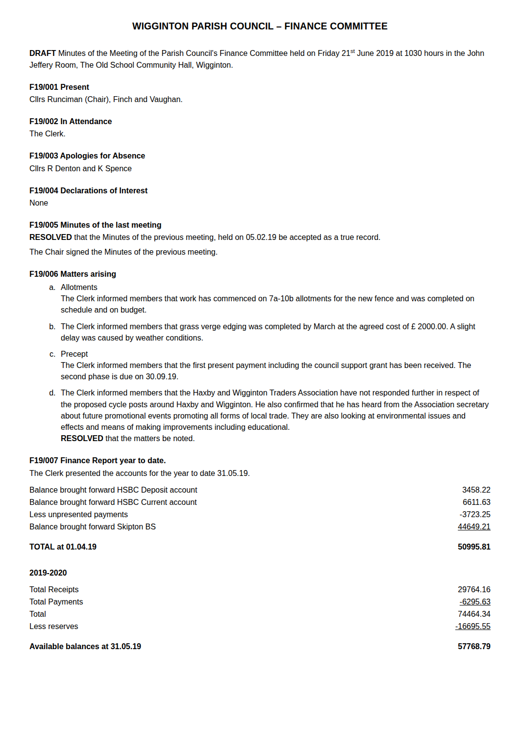WIGGINTON PARISH COUNCIL – FINANCE COMMITTEE
DRAFT Minutes of the Meeting of the Parish Council's Finance Committee held on Friday 21st June 2019 at 1030 hours in the John Jeffery Room, The Old School Community Hall, Wigginton.
F19/001 Present
Cllrs Runciman (Chair), Finch and Vaughan.
F19/002 In Attendance
The Clerk.
F19/003 Apologies for Absence
Cllrs R Denton and K Spence
F19/004 Declarations of Interest
None
F19/005 Minutes of the last meeting
RESOLVED that the Minutes of the previous meeting, held on 05.02.19 be accepted as a true record.
The Chair signed the Minutes of the previous meeting.
F19/006 Matters arising
Allotments
The Clerk informed members that work has commenced on 7a-10b allotments for the new fence and was completed on schedule and on budget.
The Clerk informed members that grass verge edging was completed by March at the agreed cost of £ 2000.00. A slight delay was caused by weather conditions.
Precept
The Clerk informed members that the first present payment including the council support grant has been received. The second phase is due on 30.09.19.
The Clerk informed members that the Haxby and Wigginton Traders Association have not responded further in respect of the proposed cycle posts around Haxby and Wigginton. He also confirmed that he has heard from the Association secretary about future promotional events promoting all forms of local trade. They are also looking at environmental issues and effects and means of making improvements including educational.
RESOLVED that the matters be noted.
F19/007 Finance Report year to date.
The Clerk presented the accounts for the year to date 31.05.19.
| Balance brought forward HSBC Deposit account | 3458.22 |
| Balance brought forward HSBC Current account | 6611.63 |
| Less unpresented payments | -3723.25 |
| Balance brought forward Skipton BS | 44649.21 |
| TOTAL at 01.04.19 | 50995.81 |
| 2019-2020 | |
| Total Receipts | 29764.16 |
| Total Payments | -6295.63 |
| Total | 74464.34 |
| Less reserves | -16695.55 |
| Available balances at 31.05.19 | 57768.79 |